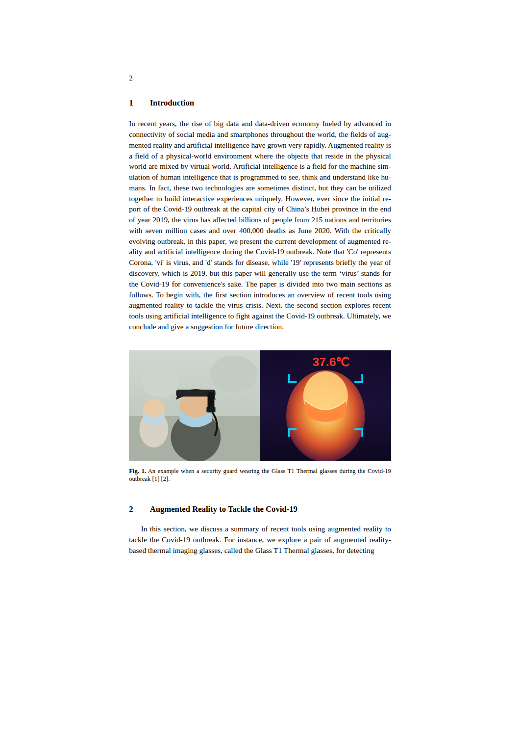2
1 Introduction
In recent years, the rise of big data and data-driven economy fueled by advanced in connectivity of social media and smartphones throughout the world, the fields of augmented reality and artificial intelligence have grown very rapidly. Augmented reality is a field of a physical-world environment where the objects that reside in the physical world are mixed by virtual world. Artificial intelligence is a field for the machine simulation of human intelligence that is programmed to see, think and understand like humans. In fact, these two technologies are sometimes distinct, but they can be utilized together to build interactive experiences uniquely. However, ever since the initial report of the Covid-19 outbreak at the capital city of China’s Hubei province in the end of year 2019, the virus has affected billions of people from 215 nations and territories with seven million cases and over 400,000 deaths as June 2020. With the critically evolving outbreak, in this paper, we present the current development of augmented reality and artificial intelligence during the Covid-19 outbreak. Note that 'Co' represents Corona, 'vi' is virus, and 'd' stands for disease, while '19' represents briefly the year of discovery, which is 2019, but this paper will generally use the term ‘virus’ stands for the Covid-19 for convenience's sake. The paper is divided into two main sections as follows. To begin with, the first section introduces an overview of recent tools using augmented reality to tackle the virus crisis. Next, the second section explores recent tools using artificial intelligence to fight against the Covid-19 outbreak. Ultimately, we conclude and give a suggestion for future direction.
Fig. 1. An example when a security guard wearing the Glass T1 Thermal glasses during the Covid-19 outbreak [1] [2].
2 Augmented Reality to Tackle the Covid-19
In this section, we discuss a summary of recent tools using augmented reality to tackle the Covid-19 outbreak. For instance, we explore a pair of augmented reality-based thermal imaging glasses, called the Glass T1 Thermal glasses, for detecting